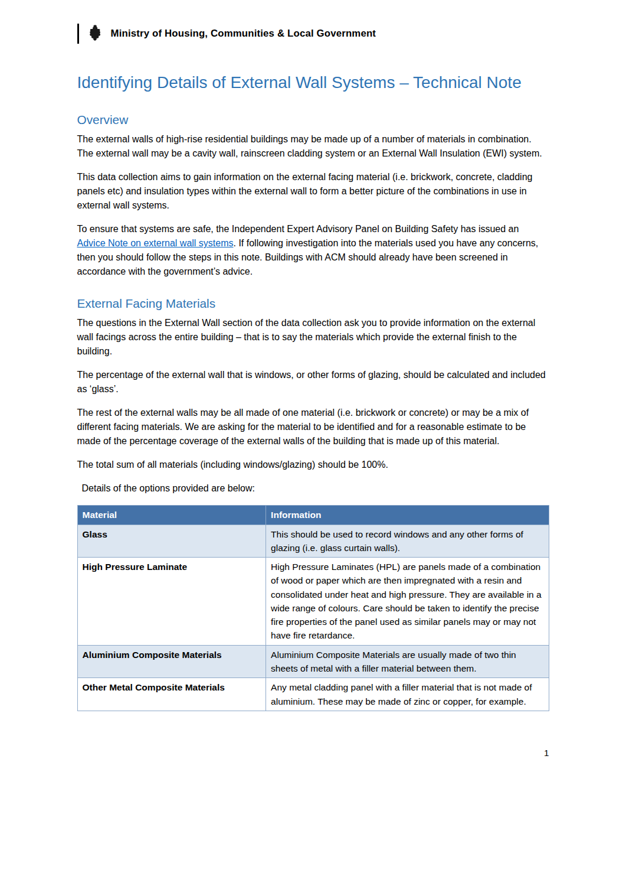Ministry of Housing, Communities & Local Government
Identifying Details of External Wall Systems – Technical Note
Overview
The external walls of high-rise residential buildings may be made up of a number of materials in combination. The external wall may be a cavity wall, rainscreen cladding system or an External Wall Insulation (EWI) system.
This data collection aims to gain information on the external facing material (i.e. brickwork, concrete, cladding panels etc) and insulation types within the external wall to form a better picture of the combinations in use in external wall systems.
To ensure that systems are safe, the Independent Expert Advisory Panel on Building Safety has issued an Advice Note on external wall systems. If following investigation into the materials used you have any concerns, then you should follow the steps in this note. Buildings with ACM should already have been screened in accordance with the government’s advice.
External Facing Materials
The questions in the External Wall section of the data collection ask you to provide information on the external wall facings across the entire building – that is to say the materials which provide the external finish to the building.
The percentage of the external wall that is windows, or other forms of glazing, should be calculated and included as ‘glass’.
The rest of the external walls may be all made of one material (i.e. brickwork or concrete) or may be a mix of different facing materials. We are asking for the material to be identified and for a reasonable estimate to be made of the percentage coverage of the external walls of the building that is made up of this material.
The total sum of all materials (including windows/glazing) should be 100%.
Details of the options provided are below:
| Material | Information |
| --- | --- |
| Glass | This should be used to record windows and any other forms of glazing (i.e. glass curtain walls). |
| High Pressure Laminate | High Pressure Laminates (HPL) are panels made of a combination of wood or paper which are then impregnated with a resin and consolidated under heat and high pressure. They are available in a wide range of colours. Care should be taken to identify the precise fire properties of the panel used as similar panels may or may not have fire retardance. |
| Aluminium Composite Materials | Aluminium Composite Materials are usually made of two thin sheets of metal with a filler material between them. |
| Other Metal Composite Materials | Any metal cladding panel with a filler material that is not made of aluminium. These may be made of zinc or copper, for example. |
1